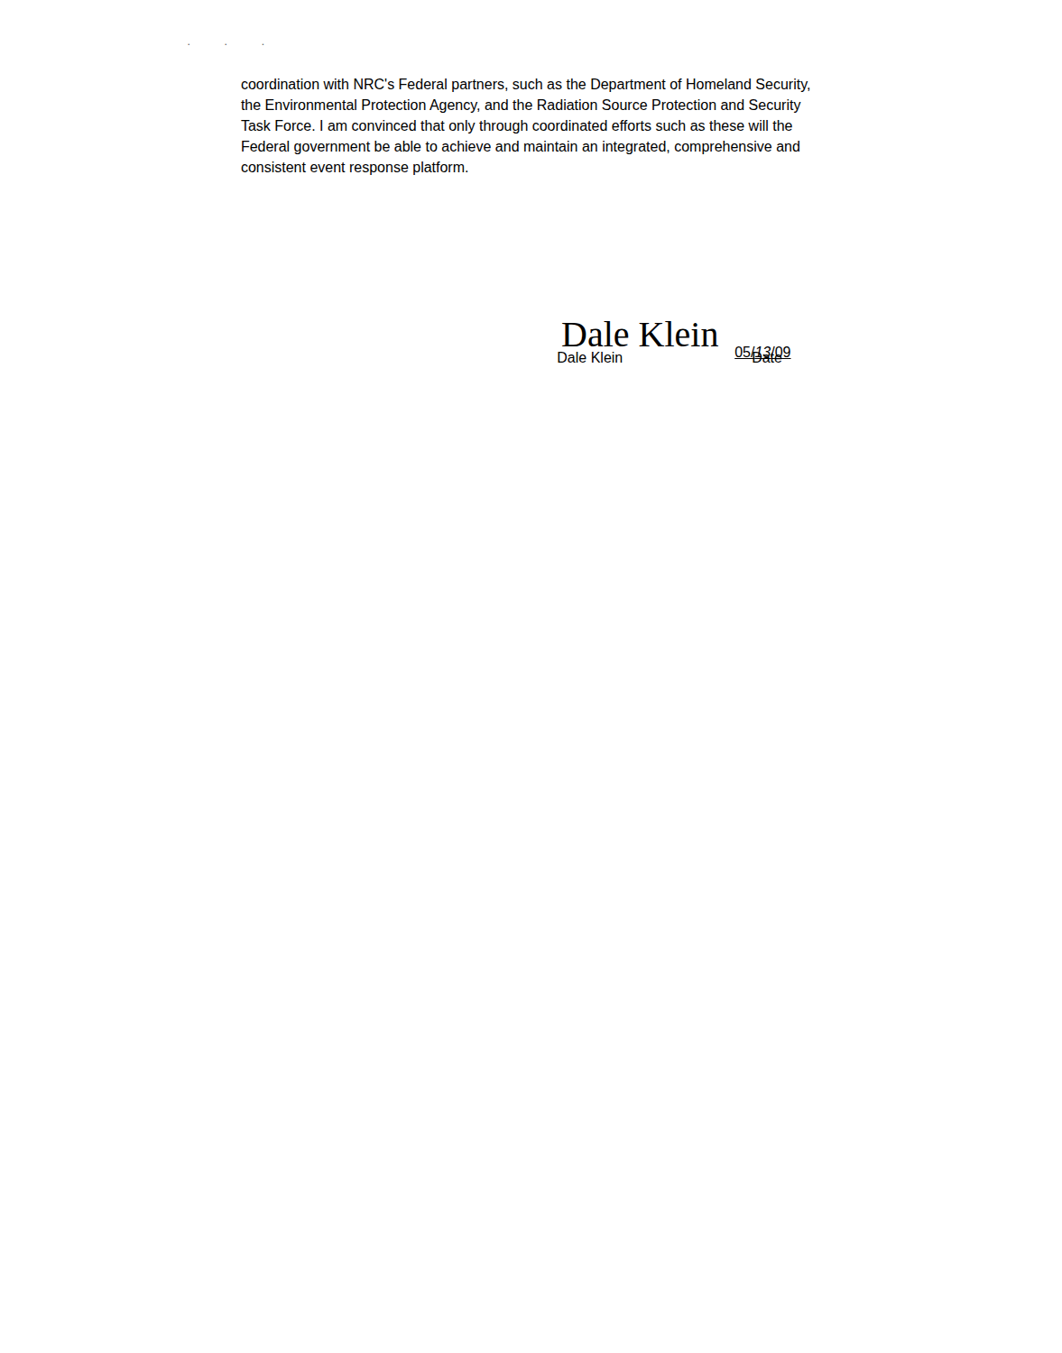. . .
coordination with NRC's Federal partners, such as the Department of Homeland Security, the Environmental Protection Agency, and the Radiation Source Protection and Security Task Force. I am convinced that only through coordinated efforts such as these will the Federal government be able to achieve and maintain an integrated, comprehensive and consistent event response platform.
Dale Klein
05/13/09
Dale Klein Date